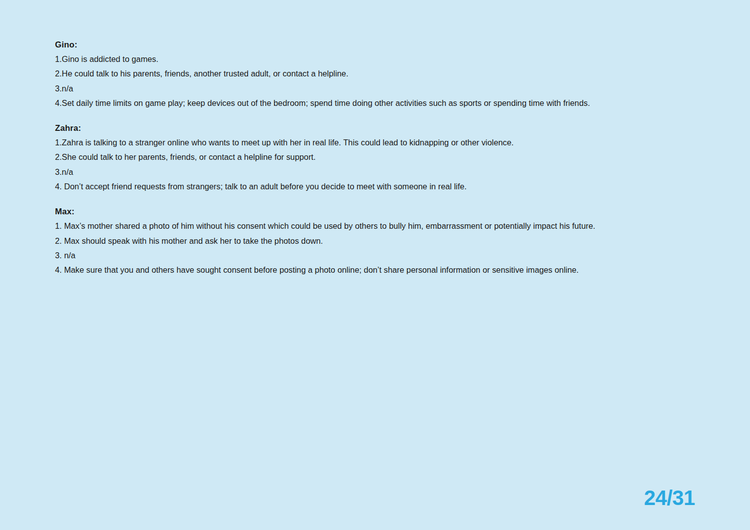Gino:
1.Gino is addicted to games.
2.He could talk to his parents, friends, another trusted adult, or contact a helpline.
3.n/a
4.Set daily time limits on game play; keep devices out of the bedroom; spend time doing other activities such as sports or spending time with friends.
Zahra:
1.Zahra is talking to a stranger online who wants to meet up with her in real life. This could lead to kidnapping or other violence.
2.She could talk to her parents, friends, or contact a helpline for support.
3.n/a
4. Don’t accept friend requests from strangers; talk to an adult before you decide to meet with someone in real life.
Max:
1. Max’s mother shared a photo of him without his consent which could be used by others to bully him, embarrassment or potentially impact his future.
2. Max should speak with his mother and ask her to take the photos down.
3. n/a
4. Make sure that you and others have sought consent before posting a photo online; don’t share personal information or sensitive images online.
24/31